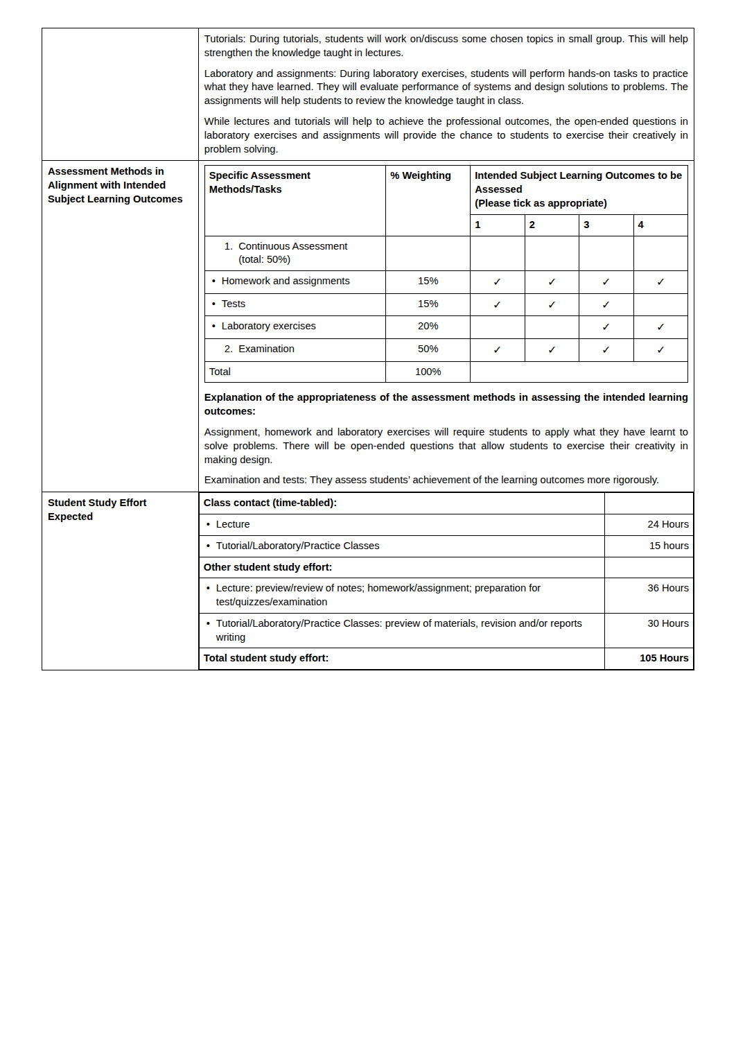| | Tutorials: During tutorials, students will work on/discuss some chosen topics in small group. This will help strengthen the knowledge taught in lectures. Laboratory and assignments: During laboratory exercises, students will perform hands-on tasks to practice what they have learned. They will evaluate performance of systems and design solutions to problems. The assignments will help students to review the knowledge taught in class. While lectures and tutorials will help to achieve the professional outcomes, the open-ended questions in laboratory exercises and assignments will provide the chance to students to exercise their creatively in problem solving. |
| Assessment Methods in Alignment with Intended Subject Learning Outcomes | / Specific Assessment Methods/Tasks / % Weighting / Intended Subject Learning Outcomes to be Assessed (Please tick as appropriate) / / --- / --- / --- / / 1 / 2 / 3 / 4 / / 1. Continuous Assessment (total: 50%) / / / / / / / Homework and assignments / 15% / ✓ / ✓ / ✓ / ✓ / / Tests / 15% / ✓ / ✓ / ✓ / / / Laboratory exercises / 20% / / / ✓ / ✓ / / 2. Examination / 50% / ✓ / ✓ / ✓ / ✓ / / Total / 100% / / Explanation of the appropriateness of the assessment methods in assessing the intended learning outcomes: Assignment, homework and laboratory exercises will require students to apply what they have learnt to solve problems. There will be open-ended questions that allow students to exercise their creativity in making design. Examination and tests: They assess students’ achievement of the learning outcomes more rigorously. |
| Student Study Effort Expected | / Class contact (time-tabled): / / / Lecture / 24 Hours / / Tutorial/Laboratory/Practice Classes / 15 hours / / Other student study effort: / / / Lecture: preview/review of notes; homework/assignment; preparation for test/quizzes/examination / 36 Hours / / Tutorial/Laboratory/Practice Classes: preview of materials, revision and/or reports writing / 30 Hours / / Total student study effort: / 105 Hours / |